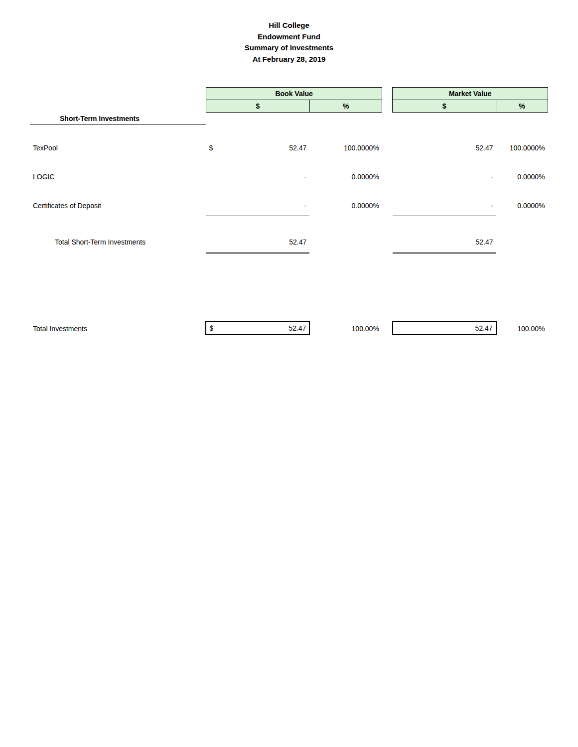Hill College
Endowment Fund
Summary of Investments
At February 28, 2019
| | Book Value | | Market Value |
| | $ | % | | $ | % |
| Short-Term Investments | | | |
| TexPool | $ | 52.47 | 100.0000% | | | 52.47 | 100.0000% |
| LOGIC | | - | 0.0000% | | | - | 0.0000% |
| Certificates of Deposit | | - | 0.0000% | | | - | 0.0000% |
| Total Short-Term Investments | | 52.47 | | | | 52.47 | |
| Total Investments | $ | 52.47 | 100.00% | | | 52.47 | 100.00% |